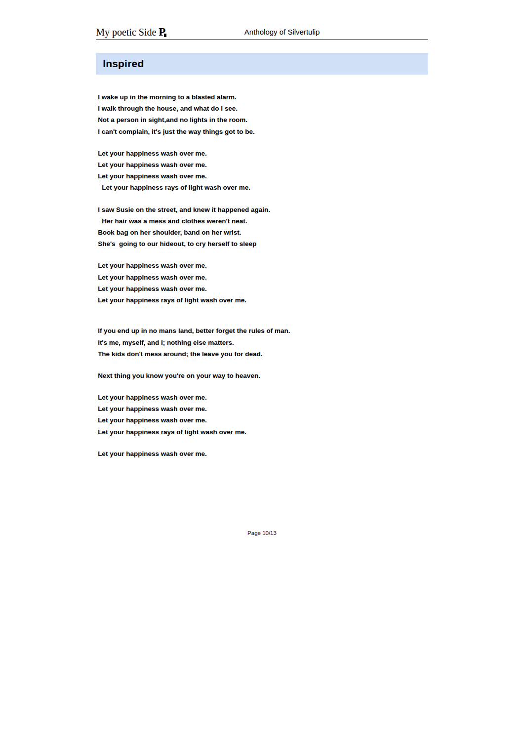My poetic Side P
Anthology of Silvertulip
Inspired
I wake up in the morning to a blasted alarm.
I walk through the house, and what do I see.
Not a person in sight,and no lights in the room.
I can't complain, it's just the way things got to be.
Let your happiness wash over me.
Let your happiness wash over me.
Let your happiness wash over me.
Let your happiness rays of light wash over me.
I saw Susie on the street, and knew it happened again.
Her hair was a mess and clothes weren't neat.
Book bag on her shoulder, band on her wrist.
She's going to our hideout, to cry herself to sleep
Let your happiness wash over me.
Let your happiness wash over me.
Let your happiness wash over me.
Let your happiness rays of light wash over me.
If you end up in no mans land, better forget the rules of man.
It's me, myself, and I; nothing else matters.
The kids don't mess around; the leave you for dead.
Next thing you know you're on your way to heaven.
Let your happiness wash over me.
Let your happiness wash over me.
Let your happiness wash over me.
Let your happiness rays of light wash over me.
Let your happiness wash over me.
Page 10/13